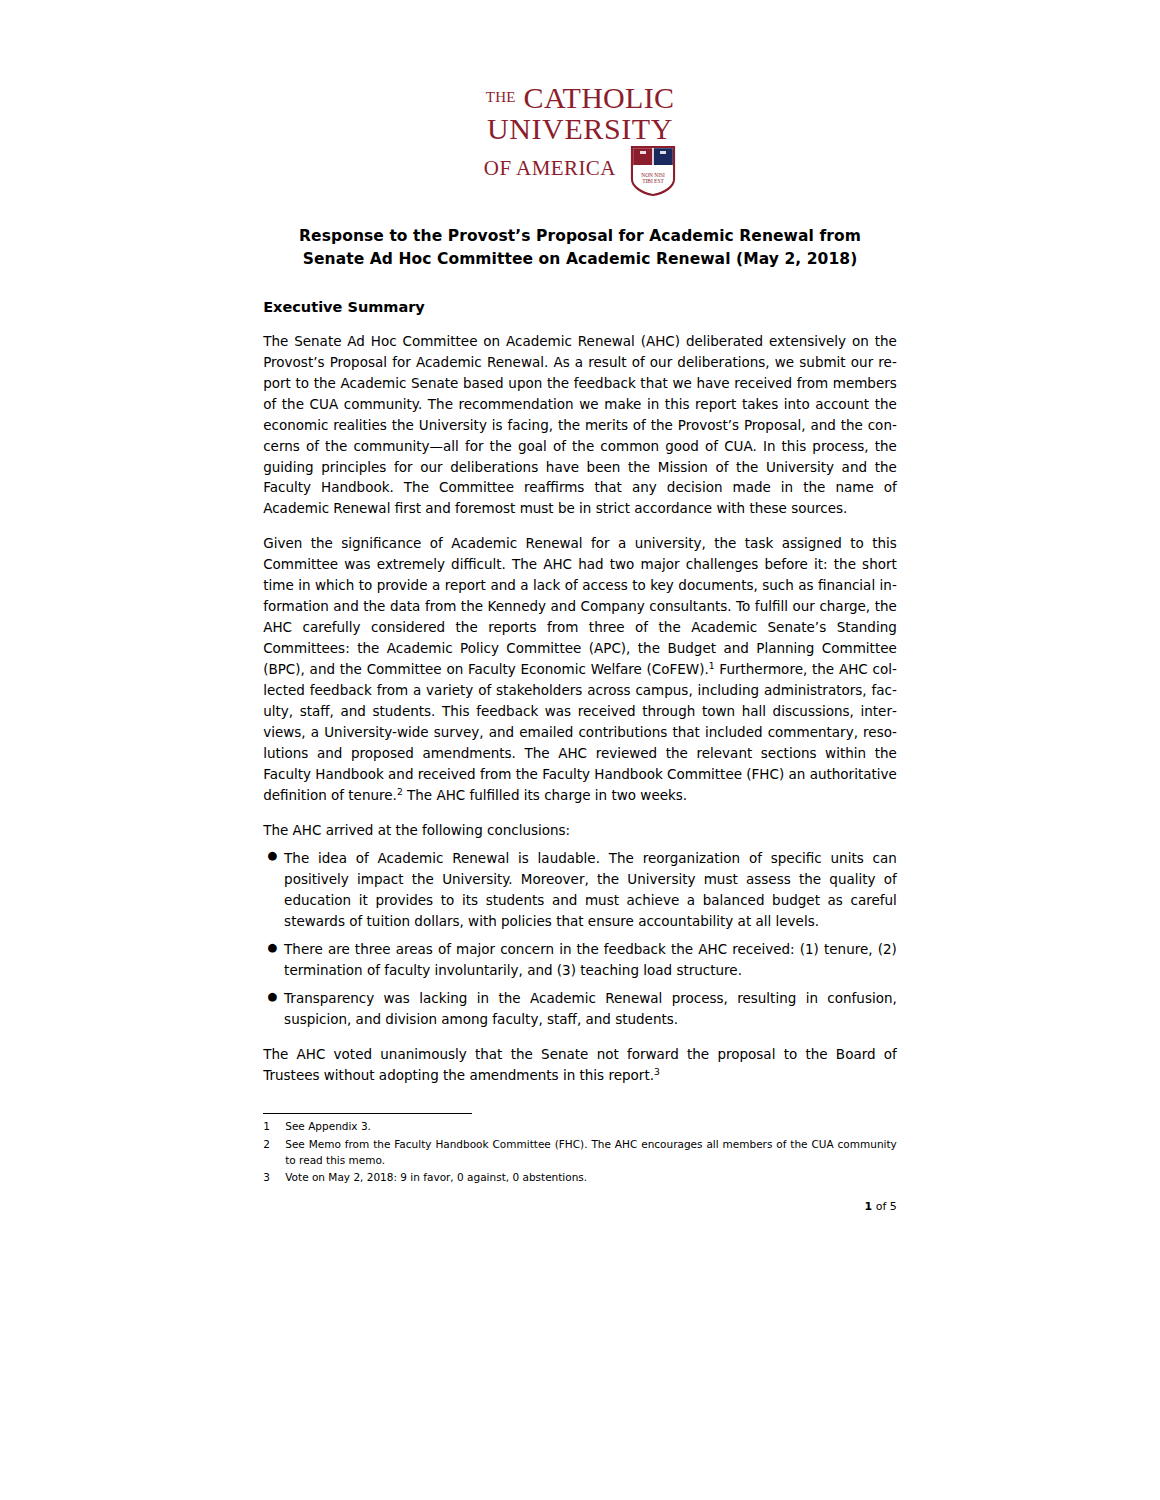THE CATHOLIC
UNIVERSITY
OF AMERICA NON NISI TIBI EST
Response to the Provost’s Proposal for Academic Renewal from
Senate Ad Hoc Committee on Academic Renewal (May 2, 2018)
Executive Summary
The Senate Ad Hoc Committee on Academic Renewal (AHC) deliberated extensively on the Provost’s Proposal for Academic Renewal. As a result of our deliberations, we submit our report to the Academic Senate based upon the feedback that we have received from members of the CUA community. The recommendation we make in this report takes into account the economic realities the University is facing, the merits of the Provost’s Proposal, and the concerns of the community—all for the goal of the common good of CUA. In this process, the guiding principles for our deliberations have been the Mission of the University and the Faculty Handbook. The Committee reaffirms that any decision made in the name of Academic Renewal first and foremost must be in strict accordance with these sources.
Given the significance of Academic Renewal for a university, the task assigned to this Committee was extremely difficult. The AHC had two major challenges before it: the short time in which to provide a report and a lack of access to key documents, such as financial information and the data from the Kennedy and Company consultants. To fulfill our charge, the AHC carefully considered the reports from three of the Academic Senate’s Standing Committees: the Academic Policy Committee (APC), the Budget and Planning Committee (BPC), and the Committee on Faculty Economic Welfare (CoFEW).1 Furthermore, the AHC collected feedback from a variety of stakeholders across campus, including administrators, faculty, staff, and students. This feedback was received through town hall discussions, interviews, a University-wide survey, and emailed contributions that included commentary, resolutions and proposed amendments. The AHC reviewed the relevant sections within the Faculty Handbook and received from the Faculty Handbook Committee (FHC) an authoritative definition of tenure.2 The AHC fulfilled its charge in two weeks.
The AHC arrived at the following conclusions:
The idea of Academic Renewal is laudable. The reorganization of specific units can positively impact the University. Moreover, the University must assess the quality of education it provides to its students and must achieve a balanced budget as careful stewards of tuition dollars, with policies that ensure accountability at all levels.
There are three areas of major concern in the feedback the AHC received: (1) tenure, (2) termination of faculty involuntarily, and (3) teaching load structure.
Transparency was lacking in the Academic Renewal process, resulting in confusion, suspicion, and division among faculty, staff, and students.
The AHC voted unanimously that the Senate not forward the proposal to the Board of Trustees without adopting the amendments in this report.3
1 See Appendix 3.
2 See Memo from the Faculty Handbook Committee (FHC). The AHC encourages all members of the CUA community to read this memo.
3 Vote on May 2, 2018: 9 in favor, 0 against, 0 abstentions.
1 of 5